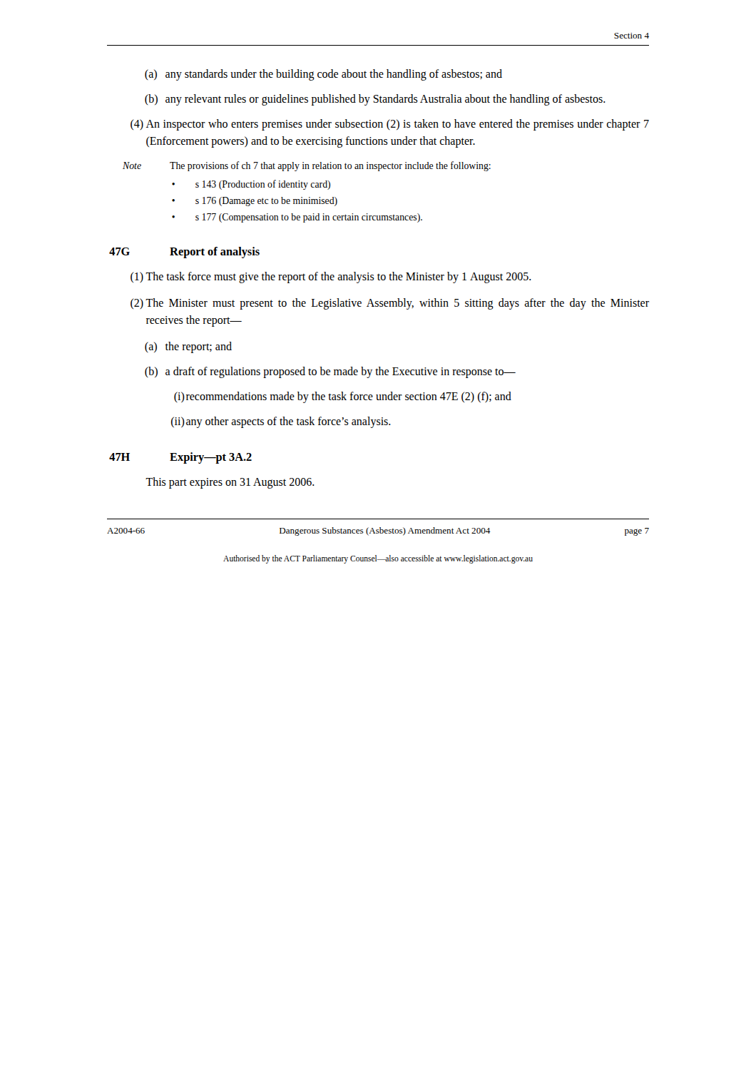Section 4
(a) any standards under the building code about the handling of asbestos; and
(b) any relevant rules or guidelines published by Standards Australia about the handling of asbestos.
(4) An inspector who enters premises under subsection (2) is taken to have entered the premises under chapter 7 (Enforcement powers) and to be exercising functions under that chapter.
Note The provisions of ch 7 that apply in relation to an inspector include the following:
s 143 (Production of identity card)
s 176 (Damage etc to be minimised)
s 177 (Compensation to be paid in certain circumstances).
47G
Report of analysis
(1) The task force must give the report of the analysis to the Minister by 1 August 2005.
(2) The Minister must present to the Legislative Assembly, within 5 sitting days after the day the Minister receives the report—
(a) the report; and
(b) a draft of regulations proposed to be made by the Executive in response to—
(i) recommendations made by the task force under section 47E (2) (f); and
(ii) any other aspects of the task force’s analysis.
47H
Expiry—pt 3A.2
This part expires on 31 August 2006.
A2004-66
Dangerous Substances (Asbestos) Amendment Act 2004
page 7
Authorised by the ACT Parliamentary Counsel—also accessible at www.legislation.act.gov.au